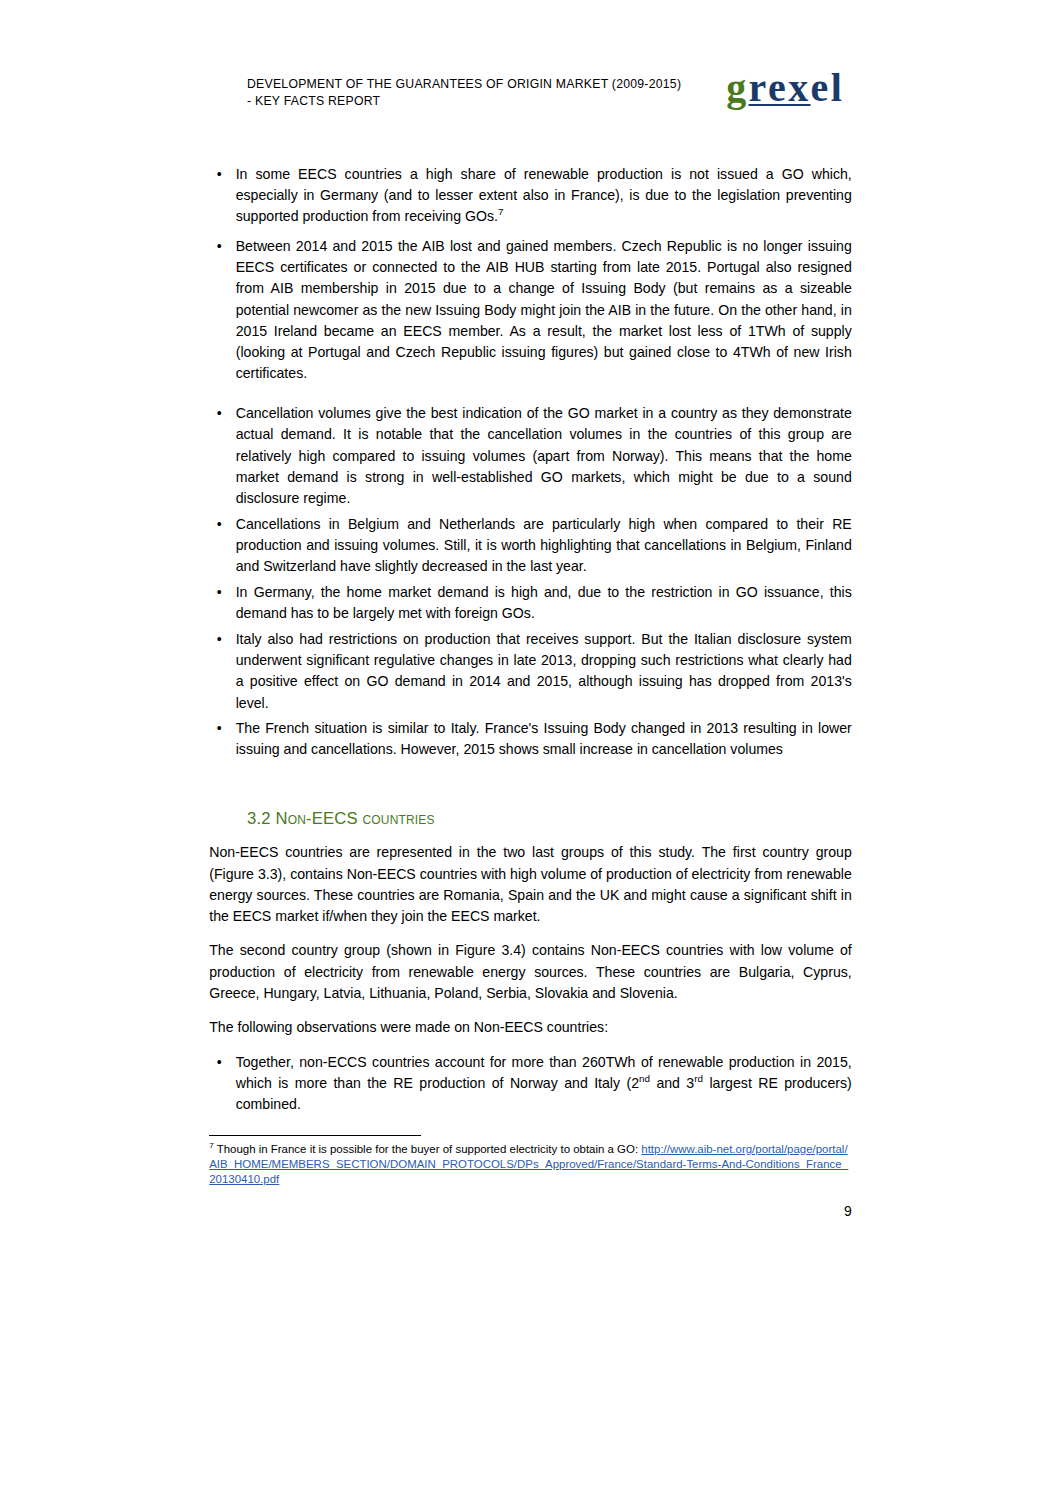Development of the Guarantees of Origin Market (2009-2015)
- Key Facts Report
grex el
In some EECS countries a high share of renewable production is not issued a GO which, especially in Germany (and to lesser extent also in France), is due to the legislation preventing supported production from receiving GOs.7
Between 2014 and 2015 the AIB lost and gained members. Czech Republic is no longer issuing EECS certificates or connected to the AIB HUB starting from late 2015. Portugal also resigned from AIB membership in 2015 due to a change of Issuing Body (but remains as a sizeable potential newcomer as the new Issuing Body might join the AIB in the future. On the other hand, in 2015 Ireland became an EECS member. As a result, the market lost less of 1TWh of supply (looking at Portugal and Czech Republic issuing figures) but gained close to 4TWh of new Irish certificates.
Cancellation volumes give the best indication of the GO market in a country as they demonstrate actual demand. It is notable that the cancellation volumes in the countries of this group are relatively high compared to issuing volumes (apart from Norway). This means that the home market demand is strong in well-established GO markets, which might be due to a sound disclosure regime.
Cancellations in Belgium and Netherlands are particularly high when compared to their RE production and issuing volumes. Still, it is worth highlighting that cancellations in Belgium, Finland and Switzerland have slightly decreased in the last year.
In Germany, the home market demand is high and, due to the restriction in GO issuance, this demand has to be largely met with foreign GOs.
Italy also had restrictions on production that receives support. But the Italian disclosure system underwent significant regulative changes in late 2013, dropping such restrictions what clearly had a positive effect on GO demand in 2014 and 2015, although issuing has dropped from 2013's level.
The French situation is similar to Italy. France's Issuing Body changed in 2013 resulting in lower issuing and cancellations. However, 2015 shows small increase in cancellation volumes
3.2 Non-EECS countries
Non-EECS countries are represented in the two last groups of this study. The first country group (Figure 3.3), contains Non-EECS countries with high volume of production of electricity from renewable energy sources. These countries are Romania, Spain and the UK and might cause a significant shift in the EECS market if/when they join the EECS market.
The second country group (shown in Figure 3.4) contains Non-EECS countries with low volume of production of electricity from renewable energy sources. These countries are Bulgaria, Cyprus, Greece, Hungary, Latvia, Lithuania, Poland, Serbia, Slovakia and Slovenia.
The following observations were made on Non-EECS countries:
Together, non-ECCS countries account for more than 260TWh of renewable production in 2015, which is more than the RE production of Norway and Italy (2nd and 3rd largest RE producers) combined.
7 Though in France it is possible for the buyer of supported electricity to obtain a GO: http://www.aib-net.org/portal/page/portal/AIB_HOME/MEMBERS_SECTION/DOMAIN_PROTOCOLS/DPs_Approved/France/Standard-Terms-And-Conditions_France_20130410.pdf
9